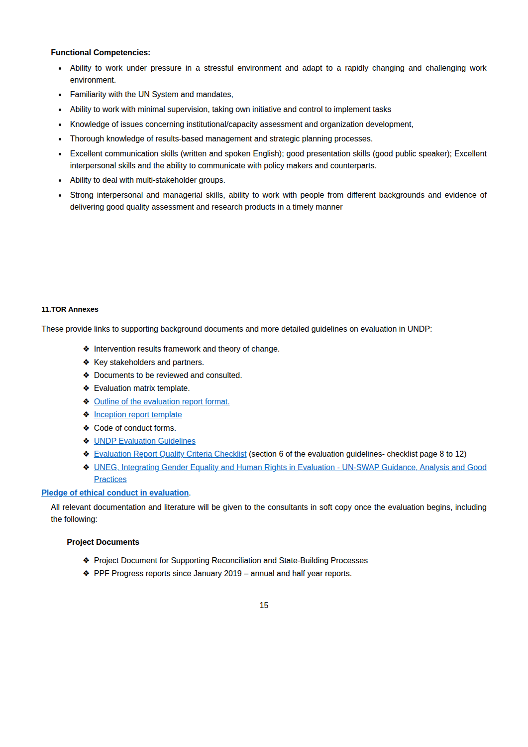Functional Competencies:
Ability to work under pressure in a stressful environment and adapt to a rapidly changing and challenging work environment.
Familiarity with the UN System and mandates,
Ability to work with minimal supervision, taking own initiative and control to implement tasks
Knowledge of issues concerning institutional/capacity assessment and organization development,
Thorough knowledge of results-based management and strategic planning processes.
Excellent communication skills (written and spoken English); good presentation skills (good public speaker); Excellent interpersonal skills and the ability to communicate with policy makers and counterparts.
Ability to deal with multi-stakeholder groups.
Strong interpersonal and managerial skills, ability to work with people from different backgrounds and evidence of delivering good quality assessment and research products in a timely manner
11.TOR Annexes
These provide links to supporting background documents and more detailed guidelines on evaluation in UNDP:
Intervention results framework and theory of change.
Key stakeholders and partners.
Documents to be reviewed and consulted.
Evaluation matrix template.
Outline of the evaluation report format.
Inception report template
Code of conduct forms.
UNDP Evaluation Guidelines
Evaluation Report Quality Criteria Checklist (section 6 of the evaluation guidelines- checklist page 8 to 12)
UNEG, Integrating Gender Equality and Human Rights in Evaluation - UN-SWAP Guidance, Analysis and Good Practices
Pledge of ethical conduct in evaluation.
All relevant documentation and literature will be given to the consultants in soft copy once the evaluation begins, including the following:
Project Documents
Project Document for Supporting Reconciliation and State-Building Processes
PPF Progress reports since January 2019 – annual and half year reports.
15